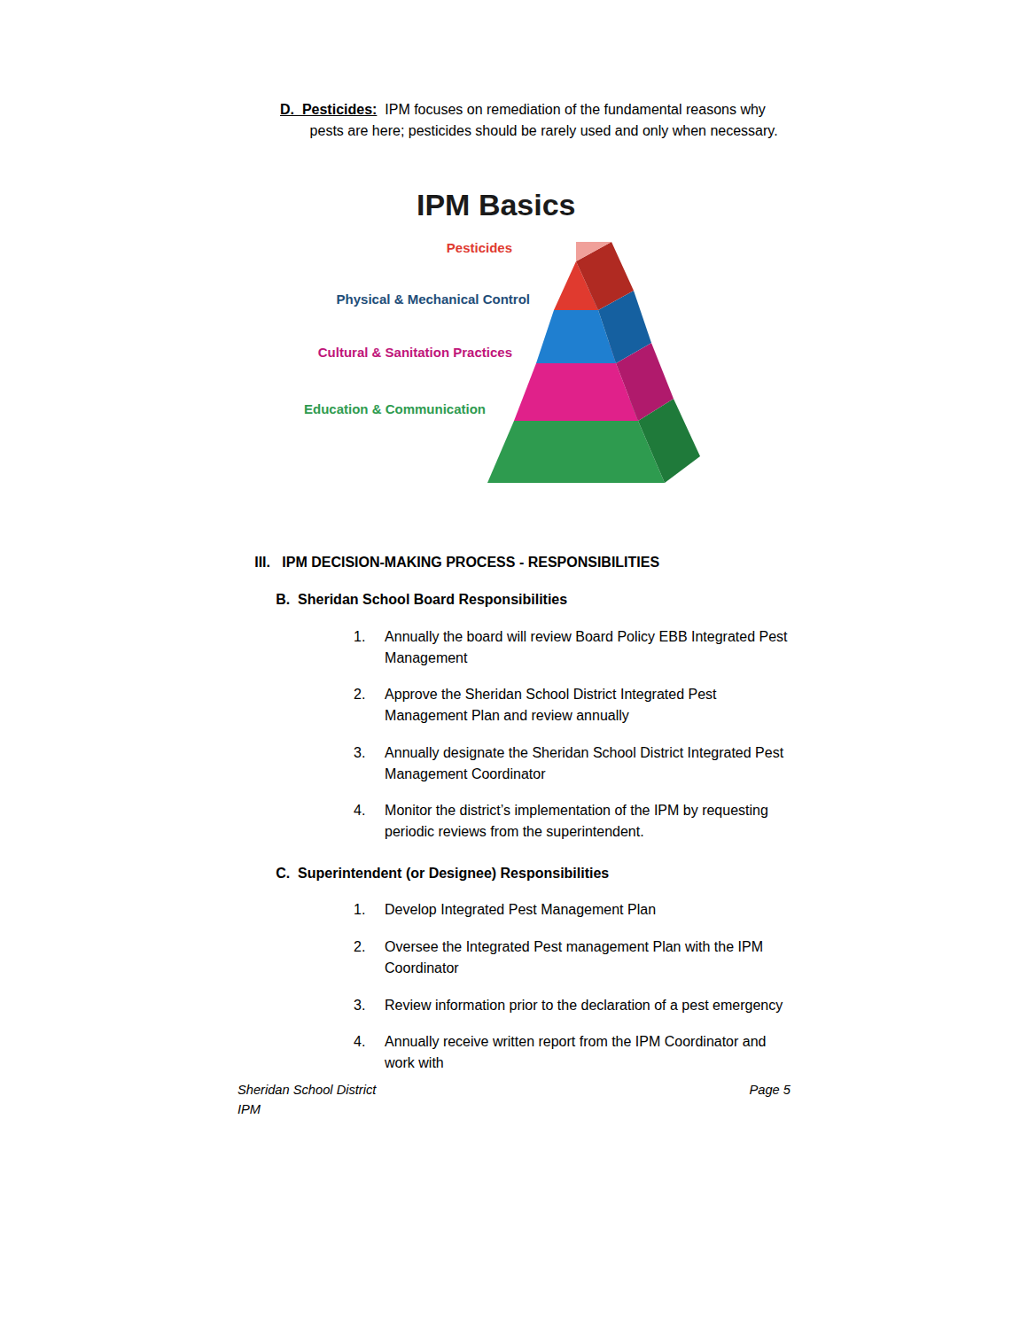D. Pesticides: IPM focuses on remediation of the fundamental reasons why pests are here; pesticides should be rarely used and only when necessary.
IPM Basics Pesticides Physical & Mechanical Control Cultural & Sanitation Practices Education & Communication
III. IPM DECISION-MAKING PROCESS - RESPONSIBILITIES
B. Sheridan School Board Responsibilities
Annually the board will review Board Policy EBB Integrated Pest Management
Approve the Sheridan School District Integrated Pest Management Plan and review annually
Annually designate the Sheridan School District Integrated Pest Management Coordinator
Monitor the district’s implementation of the IPM by requesting periodic reviews from the superintendent.
C. Superintendent (or Designee) Responsibilities
Develop Integrated Pest Management Plan
Oversee the Integrated Pest management Plan with the IPM Coordinator
Review information prior to the declaration of a pest emergency
Annually receive written report from the IPM Coordinator and work with
Sheridan School District Page 5
IPM